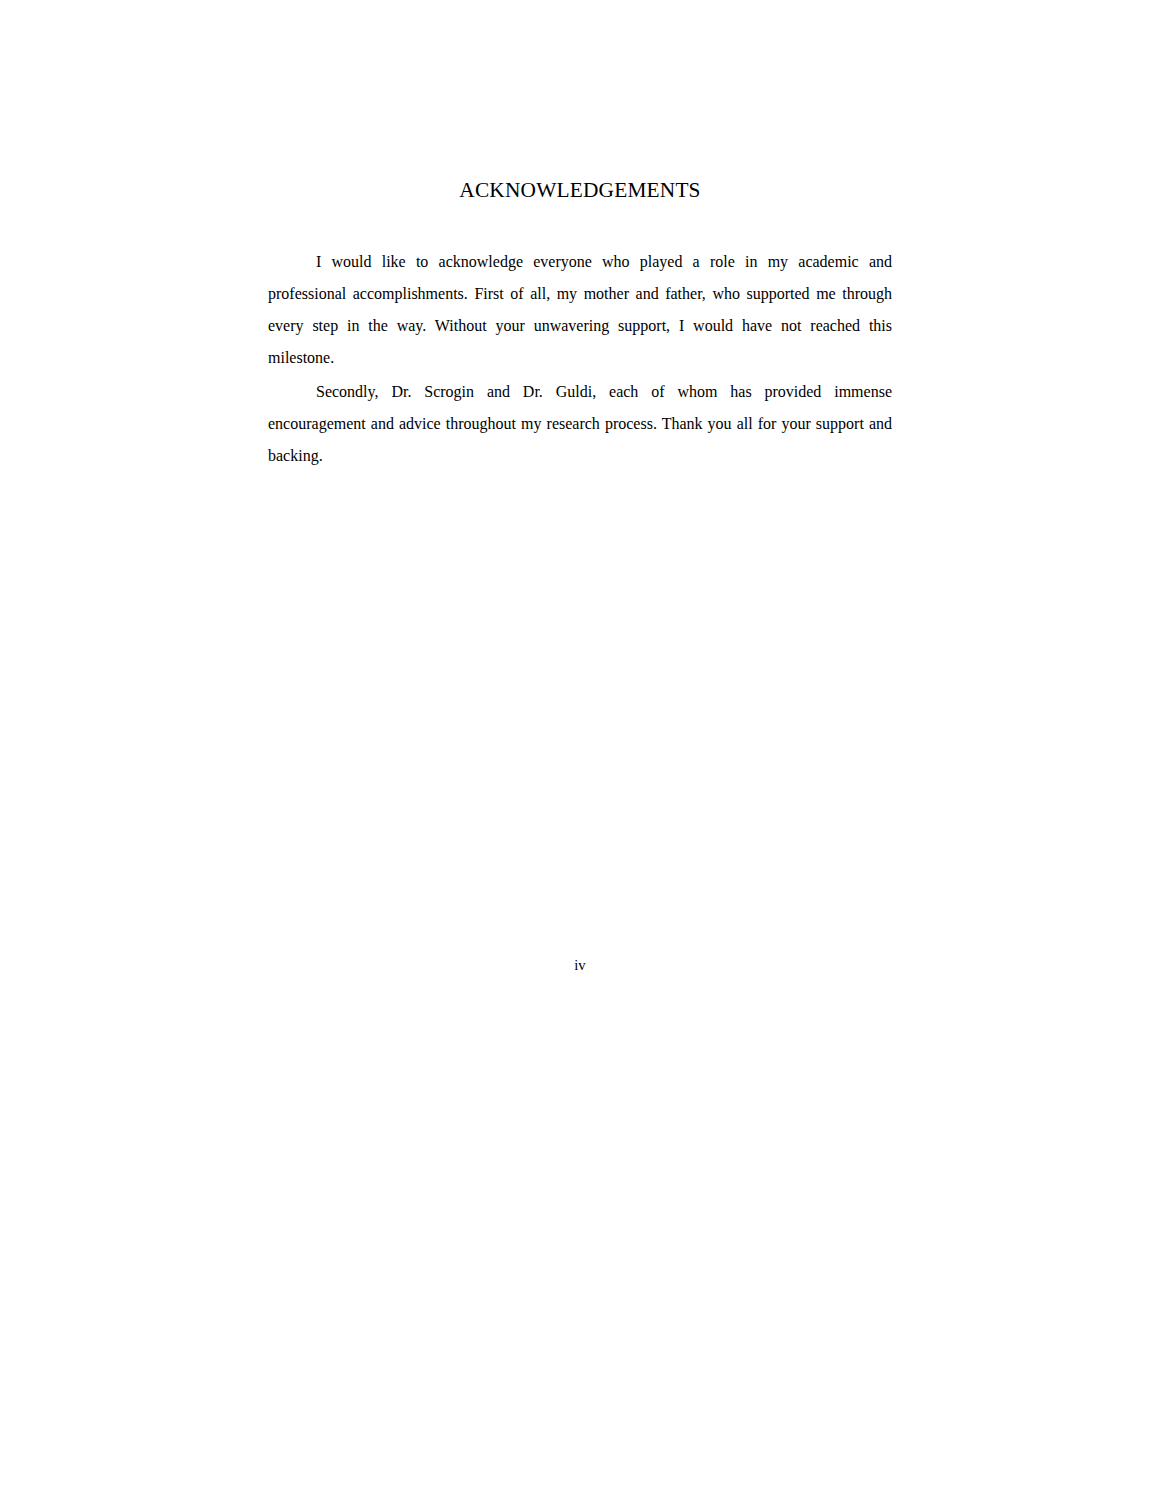ACKNOWLEDGEMENTS
I would like to acknowledge everyone who played a role in my academic and professional accomplishments. First of all, my mother and father, who supported me through every step in the way. Without your unwavering support, I would have not reached this milestone.
Secondly, Dr. Scrogin and Dr. Guldi, each of whom has provided immense encouragement and advice throughout my research process. Thank you all for your support and backing.
iv